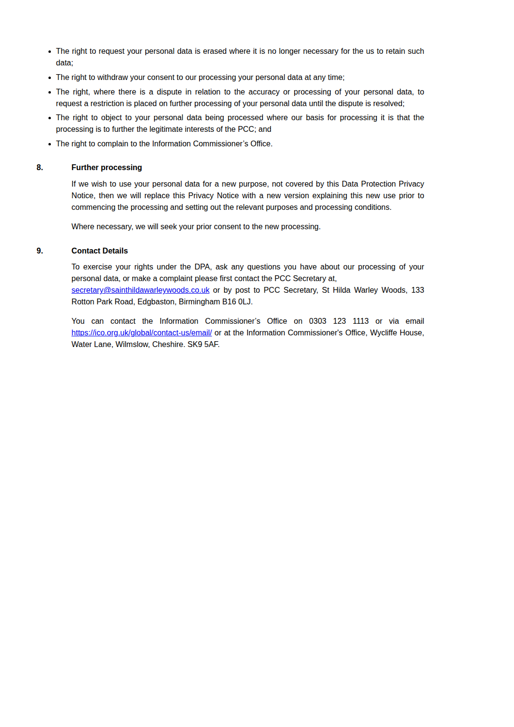The right to request your personal data is erased where it is no longer necessary for the us to retain such data;
The right to withdraw your consent to our processing your personal data at any time;
The right, where there is a dispute in relation to the accuracy or processing of your personal data, to request a restriction is placed on further processing of your personal data until the dispute is resolved;
The right to object to your personal data being processed where our basis for processing it is that the processing is to further the legitimate interests of the PCC; and
The right to complain to the Information Commissioner’s Office.
8.
Further processing
If we wish to use your personal data for a new purpose, not covered by this Data Protection Privacy Notice, then we will replace this Privacy Notice with a new version explaining this new use prior to commencing the processing and setting out the relevant purposes and processing conditions.
Where necessary, we will seek your prior consent to the new processing.
9.
Contact Details
To exercise your rights under the DPA, ask any questions you have about our processing of your personal data, or make a complaint please first contact the PCC Secretary at,
secretary@sainthildawarleywoods.co.uk or by post to PCC Secretary, St Hilda Warley Woods, 133 Rotton Park Road, Edgbaston, Birmingham B16 0LJ.
You can contact the Information Commissioner’s Office on 0303 123 1113 or via email https://ico.org.uk/global/contact-us/email/ or at the Information Commissioner's Office, Wycliffe House, Water Lane, Wilmslow, Cheshire. SK9 5AF.